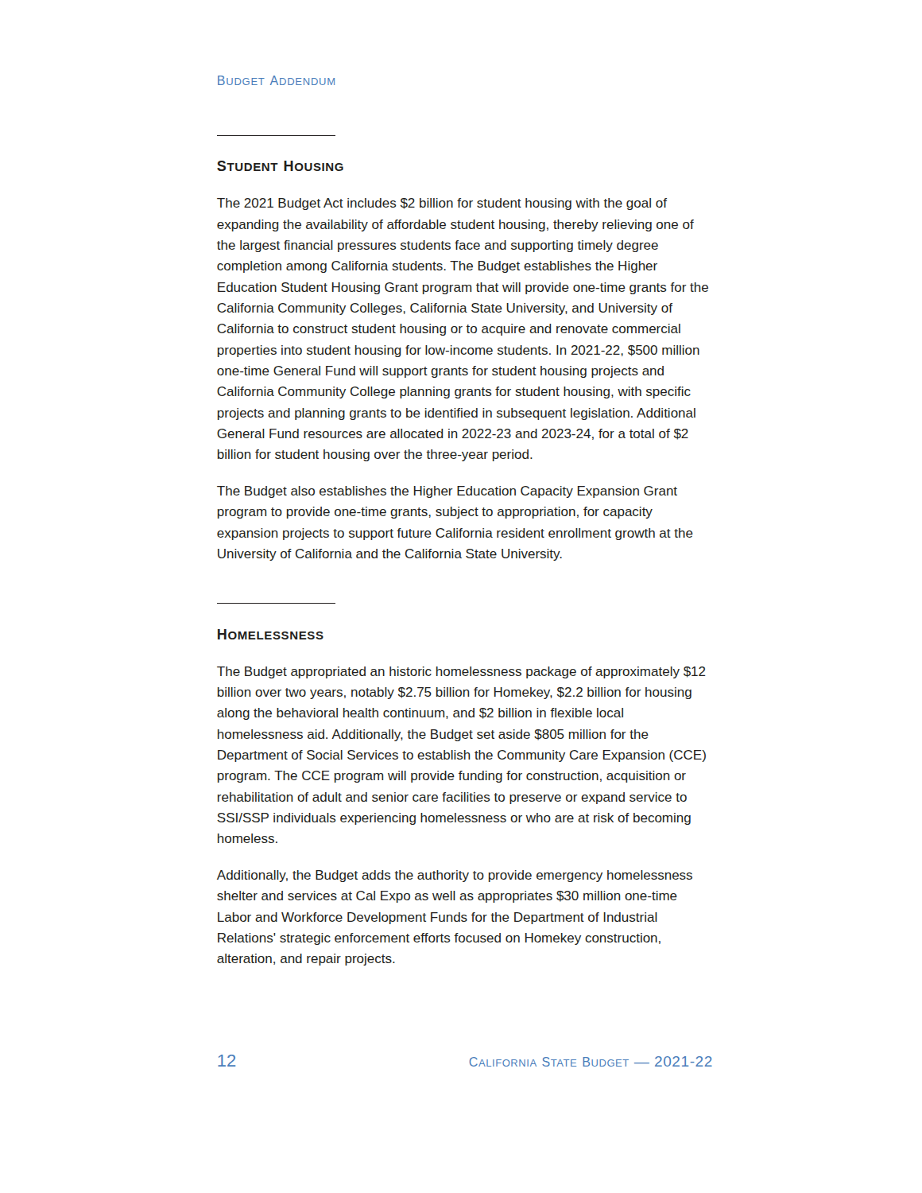Budget Addendum
Student Housing
The 2021 Budget Act includes $2 billion for student housing with the goal of expanding the availability of affordable student housing, thereby relieving one of the largest financial pressures students face and supporting timely degree completion among California students. The Budget establishes the Higher Education Student Housing Grant program that will provide one-time grants for the California Community Colleges, California State University, and University of California to construct student housing or to acquire and renovate commercial properties into student housing for low-income students. In 2021-22, $500 million one-time General Fund will support grants for student housing projects and California Community College planning grants for student housing, with specific projects and planning grants to be identified in subsequent legislation. Additional General Fund resources are allocated in 2022-23 and 2023-24, for a total of $2 billion for student housing over the three-year period.
The Budget also establishes the Higher Education Capacity Expansion Grant program to provide one-time grants, subject to appropriation, for capacity expansion projects to support future California resident enrollment growth at the University of California and the California State University.
Homelessness
The Budget appropriated an historic homelessness package of approximately $12 billion over two years, notably $2.75 billion for Homekey, $2.2 billion for housing along the behavioral health continuum, and $2 billion in flexible local homelessness aid. Additionally, the Budget set aside $805 million for the Department of Social Services to establish the Community Care Expansion (CCE) program. The CCE program will provide funding for construction, acquisition or rehabilitation of adult and senior care facilities to preserve or expand service to SSI/SSP individuals experiencing homelessness or who are at risk of becoming homeless.
Additionally, the Budget adds the authority to provide emergency homelessness shelter and services at Cal Expo as well as appropriates $30 million one-time Labor and Workforce Development Funds for the Department of Industrial Relations' strategic enforcement efforts focused on Homekey construction, alteration, and repair projects.
12
California State Budget — 2021-22